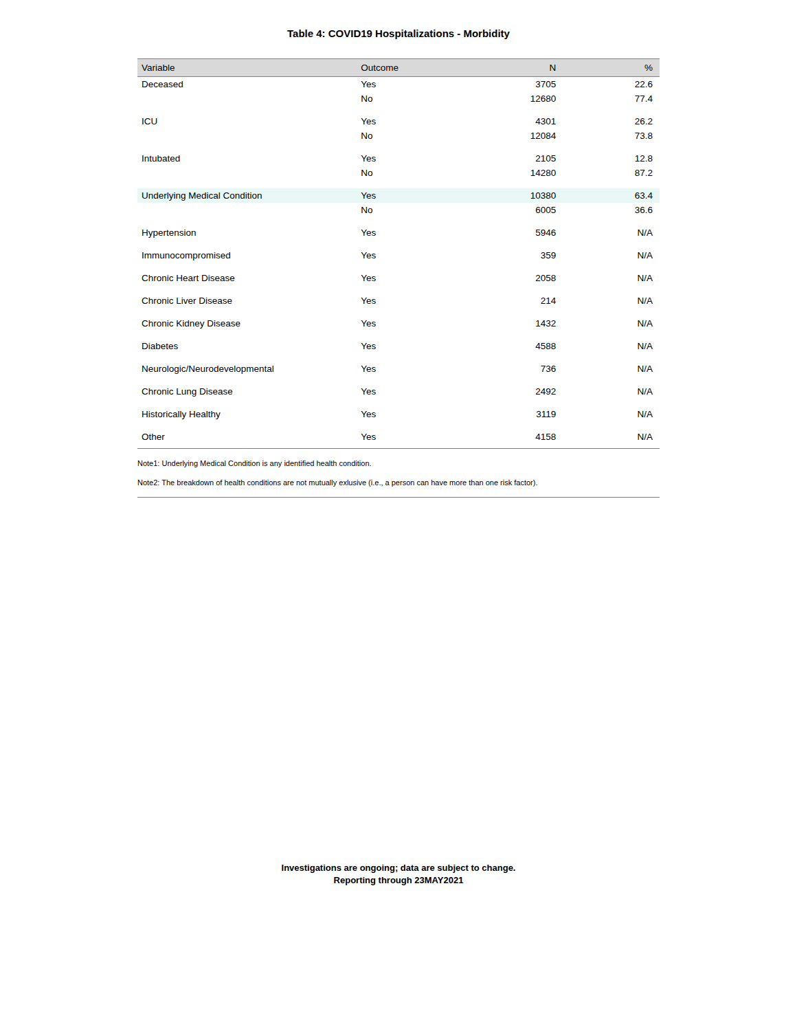Table 4: COVID19 Hospitalizations - Morbidity
| Variable | Outcome | N | % |
| --- | --- | --- | --- |
| Deceased | Yes | 3705 | 22.6 |
| | No | 12680 | 77.4 |
| ICU | Yes | 4301 | 26.2 |
| | No | 12084 | 73.8 |
| Intubated | Yes | 2105 | 12.8 |
| | No | 14280 | 87.2 |
| Underlying Medical Condition | Yes | 10380 | 63.4 |
| | No | 6005 | 36.6 |
| Hypertension | Yes | 5946 | N/A |
| Immunocompromised | Yes | 359 | N/A |
| Chronic Heart Disease | Yes | 2058 | N/A |
| Chronic Liver Disease | Yes | 214 | N/A |
| Chronic Kidney Disease | Yes | 1432 | N/A |
| Diabetes | Yes | 4588 | N/A |
| Neurologic/Neurodevelopmental | Yes | 736 | N/A |
| Chronic Lung Disease | Yes | 2492 | N/A |
| Historically Healthy | Yes | 3119 | N/A |
| Other | Yes | 4158 | N/A |
Note1: Underlying Medical Condition is any identified health condition.
Note2: The breakdown of health conditions are not mutually exlusive (i.e., a person can have more than one risk factor).
Investigations are ongoing; data are subject to change.
Reporting through 23MAY2021